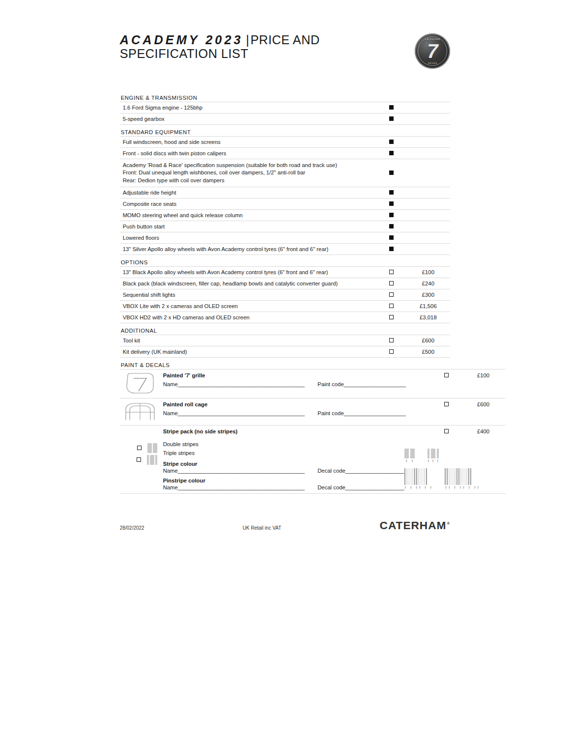ACADEMY 2023|PRICE AND SPECIFICATION LIST
CATERHAM
7
SEVEN
ENGINE & TRANSMISSION
| 1.6 Ford Sigma engine - 125bhp | | |
| 5-speed gearbox | | |
STANDARD EQUIPMENT
| Full windscreen, hood and side screens | | |
| Front - solid discs with twin piston calipers | | |
| Academy 'Road & Race' specification suspension (suitable for both road and track use) Front: Dual unequal length wishbones, coil over dampers, 1/2" anti-roll bar Rear: Dedion type with coil over dampers | | |
| Adjustable ride height | | |
| Composite race seats | | |
| MOMO steering wheel and quick release column | | |
| Push button start | | |
| Lowered floors | | |
| 13" Silver Apollo alloy wheels with Avon Academy control tyres (6" front and 6" rear) | | |
OPTIONS
| 13" Black Apollo alloy wheels with Avon Academy control tyres (6" front and 6" rear) | | £100 |
| Black pack (black windscreen, filler cap, headlamp bowls and catalytic converter guard) | | £240 |
| Sequential shift lights | | £300 |
| VBOX Lite with 2 x cameras and OLED screen | | £1,506 |
| VBOX HD2 with 2 x HD cameras and OLED screen | | £3,018 |
ADDITIONAL
| Tool kit | | £600 |
| Kit delivery (UK mainland) | | £500 |
PAINT & DECALS
| | Painted '7' grille Name _________________________________________ Paint code ____________________ | | £100 |
| | Painted roll cage Name _________________________________________ Paint code ____________________ | | £600 |
| | Stripe pack (no side stripes) | | £400 |
| | Double stripes Triple stripes Stripe colour Name _________________________________________ Decal code ___________________ Pinstripe colour Name _________________________________________ Decal code ___________________ ↑ ↑ ↑ ↑ ↑ ↑ ↑ ↑ ↑ ↑ ↑ ↑ ↑ ↑ ↑ ↑ ↑ ↑ ↑ |
28/02/2022
UK Retail inc VAT
CATERHAM®